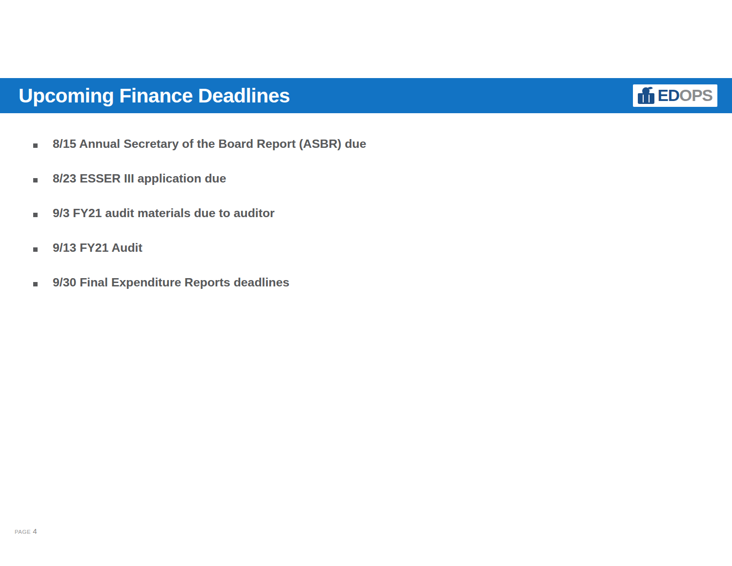Upcoming Finance Deadlines
ED OPS
8/15 Annual Secretary of the Board Report (ASBR) due
8/23 ESSER III application due
9/3 FY21 audit materials due to auditor
9/13 FY21 Audit
9/30 Final Expenditure Reports deadlines
PAGE4